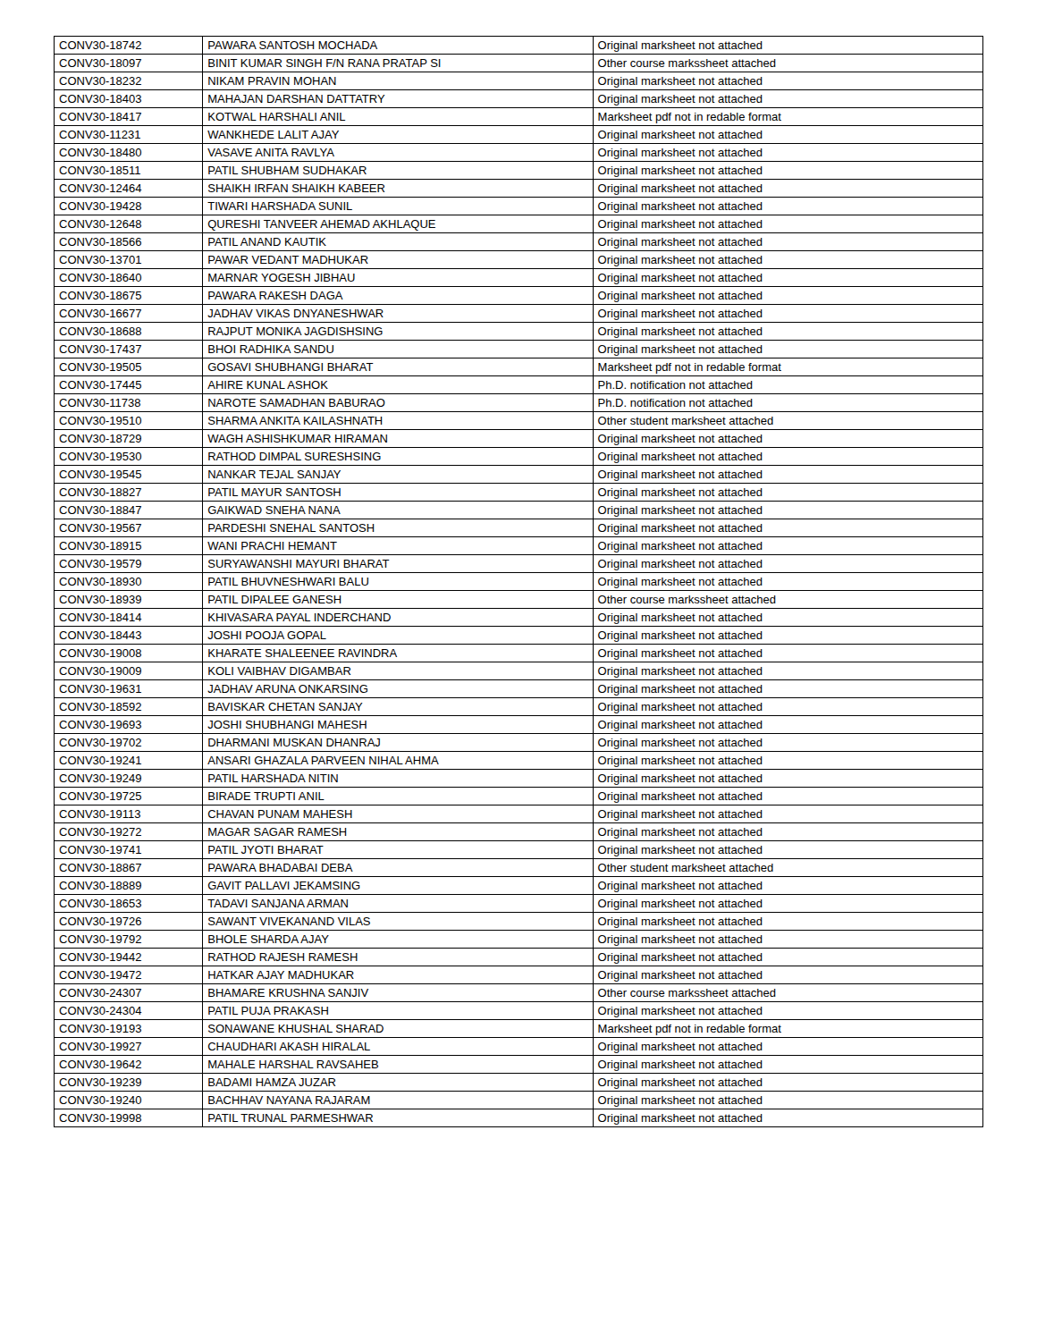| CONV30-18742 | PAWARA SANTOSH MOCHADA | Original marksheet not attached |
| CONV30-18097 | BINIT KUMAR SINGH F/N RANA PRATAP SI | Other course markssheet attached |
| CONV30-18232 | NIKAM PRAVIN MOHAN | Original marksheet not attached |
| CONV30-18403 | MAHAJAN DARSHAN DATTATRY | Original marksheet not attached |
| CONV30-18417 | KOTWAL HARSHALI ANIL | Marksheet pdf not in redable format |
| CONV30-11231 | WANKHEDE LALIT AJAY | Original marksheet not attached |
| CONV30-18480 | VASAVE ANITA RAVLYA | Original marksheet not attached |
| CONV30-18511 | PATIL SHUBHAM SUDHAKAR | Original marksheet not attached |
| CONV30-12464 | SHAIKH IRFAN SHAIKH KABEER | Original marksheet not attached |
| CONV30-19428 | TIWARI HARSHADA SUNIL | Original marksheet not attached |
| CONV30-12648 | QURESHI TANVEER AHEMAD AKHLAQUE | Original marksheet not attached |
| CONV30-18566 | PATIL ANAND KAUTIK | Original marksheet not attached |
| CONV30-13701 | PAWAR VEDANT MADHUKAR | Original marksheet not attached |
| CONV30-18640 | MARNAR YOGESH JIBHAU | Original marksheet not attached |
| CONV30-18675 | PAWARA RAKESH DAGA | Original marksheet not attached |
| CONV30-16677 | JADHAV VIKAS DNYANESHWAR | Original marksheet not attached |
| CONV30-18688 | RAJPUT MONIKA JAGDISHSING | Original marksheet not attached |
| CONV30-17437 | BHOI RADHIKA SANDU | Original marksheet not attached |
| CONV30-19505 | GOSAVI SHUBHANGI BHARAT | Marksheet pdf not in redable format |
| CONV30-17445 | AHIRE KUNAL ASHOK | Ph.D. notification not attached |
| CONV30-11738 | NAROTE SAMADHAN BABURAO | Ph.D. notification not attached |
| CONV30-19510 | SHARMA ANKITA KAILASHNATH | Other student marksheet attached |
| CONV30-18729 | WAGH ASHISHKUMAR HIRAMAN | Original marksheet not attached |
| CONV30-19530 | RATHOD DIMPAL SURESHSING | Original marksheet not attached |
| CONV30-19545 | NANKAR TEJAL SANJAY | Original marksheet not attached |
| CONV30-18827 | PATIL MAYUR SANTOSH | Original marksheet not attached |
| CONV30-18847 | GAIKWAD SNEHA NANA | Original marksheet not attached |
| CONV30-19567 | PARDESHI SNEHAL SANTOSH | Original marksheet not attached |
| CONV30-18915 | WANI PRACHI HEMANT | Original marksheet not attached |
| CONV30-19579 | SURYAWANSHI MAYURI BHARAT | Original marksheet not attached |
| CONV30-18930 | PATIL BHUVNESHWARI BALU | Original marksheet not attached |
| CONV30-18939 | PATIL DIPALEE GANESH | Other course markssheet attached |
| CONV30-18414 | KHIVASARA PAYAL INDERCHAND | Original marksheet not attached |
| CONV30-18443 | JOSHI POOJA GOPAL | Original marksheet not attached |
| CONV30-19008 | KHARATE SHALEENEE RAVINDRA | Original marksheet not attached |
| CONV30-19009 | KOLI VAIBHAV DIGAMBAR | Original marksheet not attached |
| CONV30-19631 | JADHAV ARUNA ONKARSING | Original marksheet not attached |
| CONV30-18592 | BAVISKAR CHETAN SANJAY | Original marksheet not attached |
| CONV30-19693 | JOSHI SHUBHANGI MAHESH | Original marksheet not attached |
| CONV30-19702 | DHARMANI MUSKAN DHANRAJ | Original marksheet not attached |
| CONV30-19241 | ANSARI GHAZALA PARVEEN NIHAL AHMA | Original marksheet not attached |
| CONV30-19249 | PATIL HARSHADA NITIN | Original marksheet not attached |
| CONV30-19725 | BIRADE TRUPTI ANIL | Original marksheet not attached |
| CONV30-19113 | CHAVAN PUNAM MAHESH | Original marksheet not attached |
| CONV30-19272 | MAGAR SAGAR RAMESH | Original marksheet not attached |
| CONV30-19741 | PATIL JYOTI BHARAT | Original marksheet not attached |
| CONV30-18867 | PAWARA BHADABAI DEBA | Other student marksheet attached |
| CONV30-18889 | GAVIT PALLAVI JEKAMSING | Original marksheet not attached |
| CONV30-18653 | TADAVI SANJANA ARMAN | Original marksheet not attached |
| CONV30-19726 | SAWANT VIVEKANAND VILAS | Original marksheet not attached |
| CONV30-19792 | BHOLE SHARDA AJAY | Original marksheet not attached |
| CONV30-19442 | RATHOD RAJESH RAMESH | Original marksheet not attached |
| CONV30-19472 | HATKAR AJAY MADHUKAR | Original marksheet not attached |
| CONV30-24307 | BHAMARE KRUSHNA SANJIV | Other course markssheet attached |
| CONV30-24304 | PATIL PUJA PRAKASH | Original marksheet not attached |
| CONV30-19193 | SONAWANE KHUSHAL SHARAD | Marksheet pdf not in redable format |
| CONV30-19927 | CHAUDHARI AKASH HIRALAL | Original marksheet not attached |
| CONV30-19642 | MAHALE HARSHAL RAVSAHEB | Original marksheet not attached |
| CONV30-19239 | BADAMI HAMZA JUZAR | Original marksheet not attached |
| CONV30-19240 | BACHHAV NAYANA RAJARAM | Original marksheet not attached |
| CONV30-19998 | PATIL TRUNAL PARMESHWAR | Original marksheet not attached |